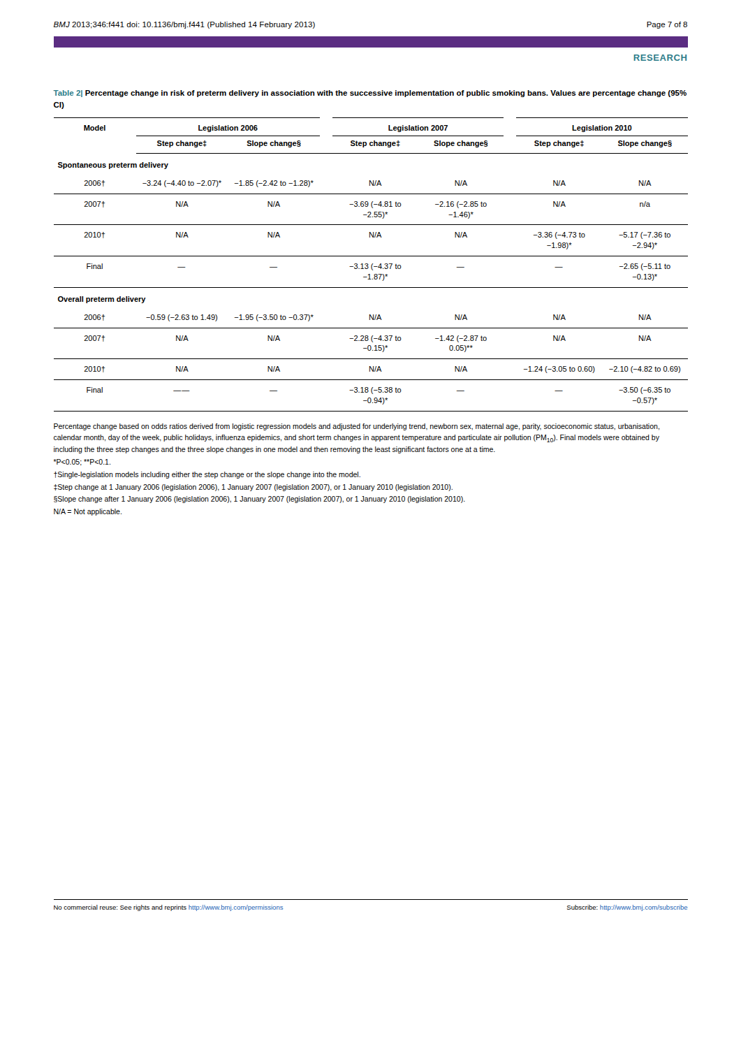BMJ 2013;346:f441 doi: 10.1136/bmj.f441 (Published 14 February 2013)
Page 7 of 8
RESEARCH
Table 2| Percentage change in risk of preterm delivery in association with the successive implementation of public smoking bans. Values are percentage change (95% CI)
| Model | Legislation 2006 | | Legislation 2007 | | Legislation 2010 |
| --- | --- | --- | --- | --- | --- |
| Step change‡ | Slope change§ | | Step change‡ | Slope change§ | | Step change‡ | Slope change§ |
| Spontaneous preterm delivery |
| 2006† | −3.24 (−4.40 to −2.07)* | −1.85 (−2.42 to −1.28)* | | N/A | N/A | | N/A | N/A |
| 2007† | N/A | N/A | | −3.69 (−4.81 to −2.55)* | −2.16 (−2.85 to −1.46)* | | N/A | n/a |
| 2010† | N/A | N/A | | N/A | N/A | | −3.36 (−4.73 to −1.98)* | −5.17 (−7.36 to −2.94)* |
| Final | — | — | | −3.13 (−4.37 to −1.87)* | — | | — | −2.65 (−5.11 to −0.13)* |
| Overall preterm delivery |
| 2006† | −0.59 (−2.63 to 1.49) | −1.95 (−3.50 to −0.37)* | | N/A | N/A | | N/A | N/A |
| 2007† | N/A | N/A | | −2.28 (−4.37 to −0.15)* | −1.42 (−2.87 to 0.05)** | | N/A | N/A |
| 2010† | N/A | N/A | | N/A | N/A | | −1.24 (−3.05 to 0.60) | −2.10 (−4.82 to 0.69) |
| Final | —— | — | | −3.18 (−5.38 to −0.94)* | — | | — | −3.50 (−6.35 to −0.57)* |
Percentage change based on odds ratios derived from logistic regression models and adjusted for underlying trend, newborn sex, maternal age, parity, socioeconomic status, urbanisation, calendar month, day of the week, public holidays, influenza epidemics, and short term changes in apparent temperature and particulate air pollution (PM10). Final models were obtained by including the three step changes and the three slope changes in one model and then removing the least significant factors one at a time.
*P<0.05; **P<0.1.
†Single-legislation models including either the step change or the slope change into the model.
‡Step change at 1 January 2006 (legislation 2006), 1 January 2007 (legislation 2007), or 1 January 2010 (legislation 2010).
§Slope change after 1 January 2006 (legislation 2006), 1 January 2007 (legislation 2007), or 1 January 2010 (legislation 2010).
N/A = Not applicable.
No commercial reuse: See rights and reprints http://www.bmj.com/permissions
Subscribe: http://www.bmj.com/subscribe